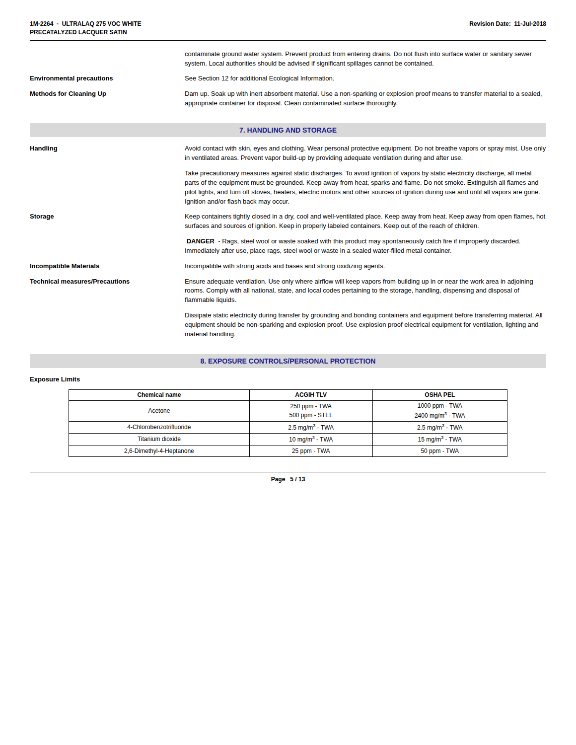1M-2264 - ULTRALAQ 275 VOC WHITE
PRECATALYZED LACQUER SATIN
Revision Date: 11-Jul-2018
| | contaminate ground water system. Prevent product from entering drains. Do not flush into surface water or sanitary sewer system. Local authorities should be advised if significant spillages cannot be contained. |
| Environmental precautions | See Section 12 for additional Ecological Information. |
| Methods for Cleaning Up | Dam up. Soak up with inert absorbent material. Use a non-sparking or explosion proof means to transfer material to a sealed, appropriate container for disposal. Clean contaminated surface thoroughly. |
7. HANDLING AND STORAGE
| Handling | Avoid contact with skin, eyes and clothing. Wear personal protective equipment. Do not breathe vapors or spray mist. Use only in ventilated areas. Prevent vapor build-up by providing adequate ventilation during and after use. Take precautionary measures against static discharges. To avoid ignition of vapors by static electricity discharge, all metal parts of the equipment must be grounded. Keep away from heat, sparks and flame. Do not smoke. Extinguish all flames and pilot lights, and turn off stoves, heaters, electric motors and other sources of ignition during use and until all vapors are gone. Ignition and/or flash back may occur. |
| Storage | Keep containers tightly closed in a dry, cool and well-ventilated place. Keep away from heat. Keep away from open flames, hot surfaces and sources of ignition. Keep in properly labeled containers. Keep out of the reach of children. DANGER - Rags, steel wool or waste soaked with this product may spontaneously catch fire if improperly discarded. Immediately after use, place rags, steel wool or waste in a sealed water-filled metal container. |
| Incompatible Materials | Incompatible with strong acids and bases and strong oxidizing agents. |
| Technical measures/Precautions | Ensure adequate ventilation. Use only where airflow will keep vapors from building up in or near the work area in adjoining rooms. Comply with all national, state, and local codes pertaining to the storage, handling, dispensing and disposal of flammable liquids. Dissipate static electricity during transfer by grounding and bonding containers and equipment before transferring material. All equipment should be non-sparking and explosion proof. Use explosion proof electrical equipment for ventilation, lighting and material handling. |
8. EXPOSURE CONTROLS/PERSONAL PROTECTION
Exposure Limits
| Chemical name | ACGIH TLV | OSHA PEL |
| --- | --- | --- |
| Acetone | 250 ppm - TWA 500 ppm - STEL | 1000 ppm - TWA 2400 mg/m 3 - TWA |
| 4-Chlorobenzotrifluoride | 2.5 mg/m 3 - TWA | 2.5 mg/m 3 - TWA |
| Titanium dioxide | 10 mg/m 3 - TWA | 15 mg/m 3 - TWA |
| 2,6-Dimethyl-4-Heptanone | 25 ppm - TWA | 50 ppm - TWA |
Page 5 / 13